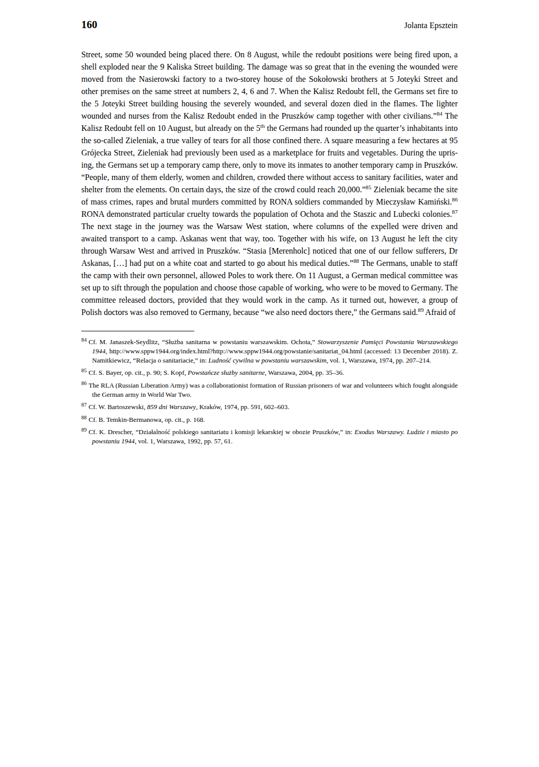160 Jolanta Epsztein
Street, some 50 wounded being placed there. On 8 August, while the redoubt positions were being fired upon, a shell exploded near the 9 Kaliska Street building. The damage was so great that in the evening the wounded were moved from the Nasierowski factory to a two-storey house of the Sokołowski brothers at 5 Joteyki Street and other premises on the same street at numbers 2, 4, 6 and 7. When the Kalisz Redoubt fell, the Germans set fire to the 5 Joteyki Street building housing the severely wounded, and several dozen died in the flames. The lighter wounded and nurses from the Kalisz Redoubt ended in the Pruszków camp together with other civilians.”84 The Kalisz Redoubt fell on 10 August, but already on the 5th the Germans had rounded up the quarter’s inhabitants into the so-called Zieleniak, a true valley of tears for all those confined there. A square measuring a few hectares at 95 Grójecka Street, Zieleniak had previously been used as a marketplace for fruits and vegetables. During the uprising, the Germans set up a temporary camp there, only to move its inmates to another temporary camp in Pruszków. “People, many of them elderly, women and children, crowded there without access to sanitary facilities, water and shelter from the elements. On certain days, the size of the crowd could reach 20,000.”85 Zieleniak became the site of mass crimes, rapes and brutal murders committed by RONA soldiers commanded by Mieczysław Kamiński.86 RONA demonstrated particular cruelty towards the population of Ochota and the Staszic and Lubecki colonies.87 The next stage in the journey was the Warsaw West station, where columns of the expelled were driven and awaited transport to a camp. Askanas went that way, too. Together with his wife, on 13 August he left the city through Warsaw West and arrived in Pruszków. “Stasia [Merenholc] noticed that one of our fellow sufferers, Dr Askanas, […] had put on a white coat and started to go about his medical duties.”88 The Germans, unable to staff the camp with their own personnel, allowed Poles to work there. On 11 August, a German medical committee was set up to sift through the population and choose those capable of working, who were to be moved to Germany. The committee released doctors, provided that they would work in the camp. As it turned out, however, a group of Polish doctors was also removed to Germany, because “we also need doctors there,” the Germans said.89 Afraid of
84 Cf. M. Janaszek-Seydlitz, “Służba sanitarna w powstaniu warszawskim. Ochota,” Stowarzyszenie Pamięci Powstania Warszawskiego 1944, http://www.sppw1944.org/index.html?http://www.sppw1944.org/powstanie/sanitariat_04.html (accessed: 13 December 2018). Z. Namitkiewicz, “Relacja o sanitariacie,” in: Ludność cywilna w powstaniu warszawskim, vol. 1, Warszawa, 1974, pp. 207–214.
85 Cf. S. Bayer, op. cit., p. 90; S. Kopf, Powstańcze służby sanitarne, Warszawa, 2004, pp. 35–36.
86 The RLA (Russian Liberation Army) was a collaborationist formation of Russian prisoners of war and volunteers which fought alongside the German army in World War Two.
87 Cf. W. Bartoszewski, 859 dni Warszawy, Kraków, 1974, pp. 591, 602–603.
88 Cf. B. Temkin-Bermanowa, op. cit., p. 168.
89 Cf. K. Drescher, “Działalność polskiego sanitariatu i komisji lekarskiej w obozie Pruszków,” in: Exodus Warszawy. Ludzie i miasto po powstaniu 1944, vol. 1, Warszawa, 1992, pp. 57, 61.